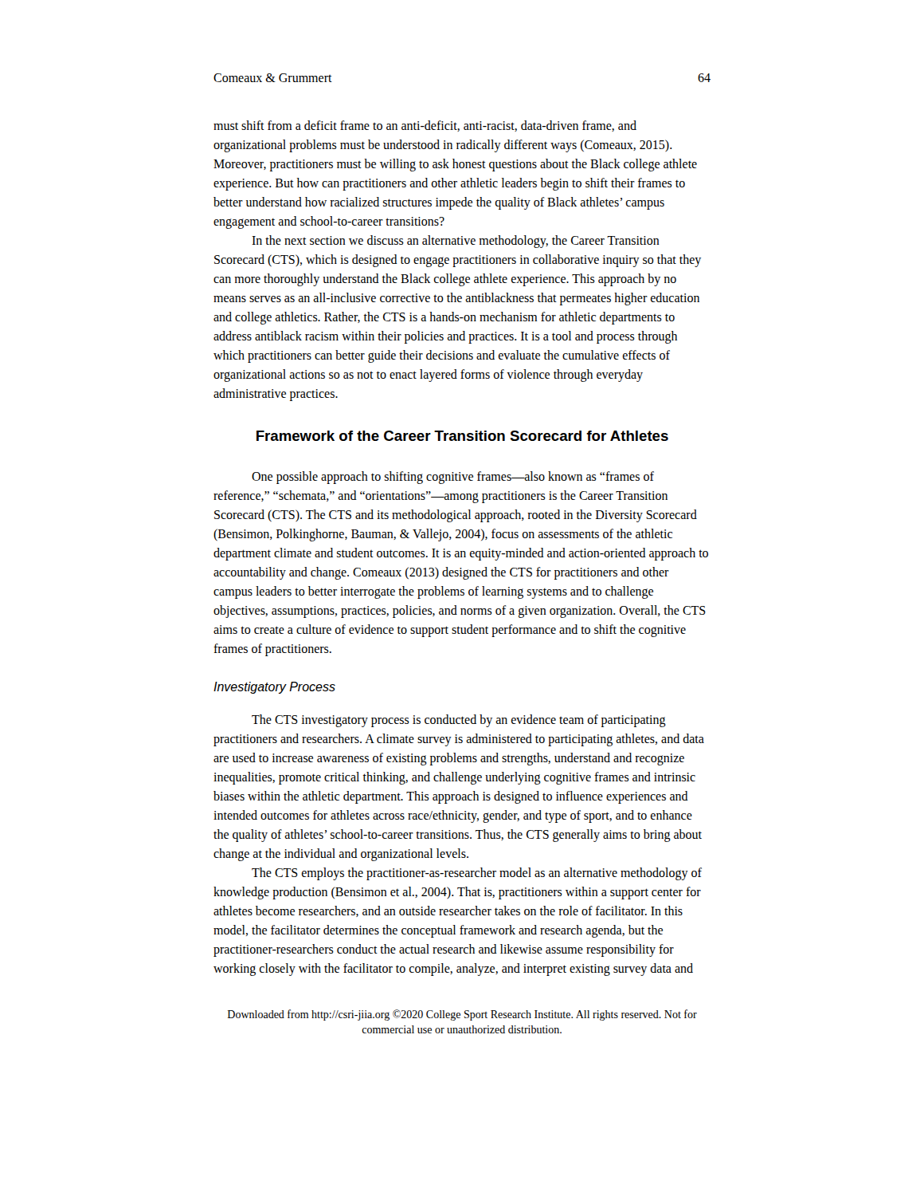Comeaux & Grummert
64
must shift from a deficit frame to an anti-deficit, anti-racist, data-driven frame, and organizational problems must be understood in radically different ways (Comeaux, 2015). Moreover, practitioners must be willing to ask honest questions about the Black college athlete experience. But how can practitioners and other athletic leaders begin to shift their frames to better understand how racialized structures impede the quality of Black athletes’ campus engagement and school-to-career transitions?
In the next section we discuss an alternative methodology, the Career Transition Scorecard (CTS), which is designed to engage practitioners in collaborative inquiry so that they can more thoroughly understand the Black college athlete experience. This approach by no means serves as an all-inclusive corrective to the antiblackness that permeates higher education and college athletics. Rather, the CTS is a hands-on mechanism for athletic departments to address antiblack racism within their policies and practices. It is a tool and process through which practitioners can better guide their decisions and evaluate the cumulative effects of organizational actions so as not to enact layered forms of violence through everyday administrative practices.
Framework of the Career Transition Scorecard for Athletes
One possible approach to shifting cognitive frames—also known as “frames of reference,” “schemata,” and “orientations”—among practitioners is the Career Transition Scorecard (CTS). The CTS and its methodological approach, rooted in the Diversity Scorecard (Bensimon, Polkinghorne, Bauman, & Vallejo, 2004), focus on assessments of the athletic department climate and student outcomes. It is an equity-minded and action-oriented approach to accountability and change. Comeaux (2013) designed the CTS for practitioners and other campus leaders to better interrogate the problems of learning systems and to challenge objectives, assumptions, practices, policies, and norms of a given organization. Overall, the CTS aims to create a culture of evidence to support student performance and to shift the cognitive frames of practitioners.
Investigatory Process
The CTS investigatory process is conducted by an evidence team of participating practitioners and researchers. A climate survey is administered to participating athletes, and data are used to increase awareness of existing problems and strengths, understand and recognize inequalities, promote critical thinking, and challenge underlying cognitive frames and intrinsic biases within the athletic department. This approach is designed to influence experiences and intended outcomes for athletes across race/ethnicity, gender, and type of sport, and to enhance the quality of athletes’ school-to-career transitions. Thus, the CTS generally aims to bring about change at the individual and organizational levels.
The CTS employs the practitioner-as-researcher model as an alternative methodology of knowledge production (Bensimon et al., 2004). That is, practitioners within a support center for athletes become researchers, and an outside researcher takes on the role of facilitator. In this model, the facilitator determines the conceptual framework and research agenda, but the practitioner-researchers conduct the actual research and likewise assume responsibility for working closely with the facilitator to compile, analyze, and interpret existing survey data and
Downloaded from http://csri-jiia.org ©2020 College Sport Research Institute. All rights reserved. Not for commercial use or unauthorized distribution.